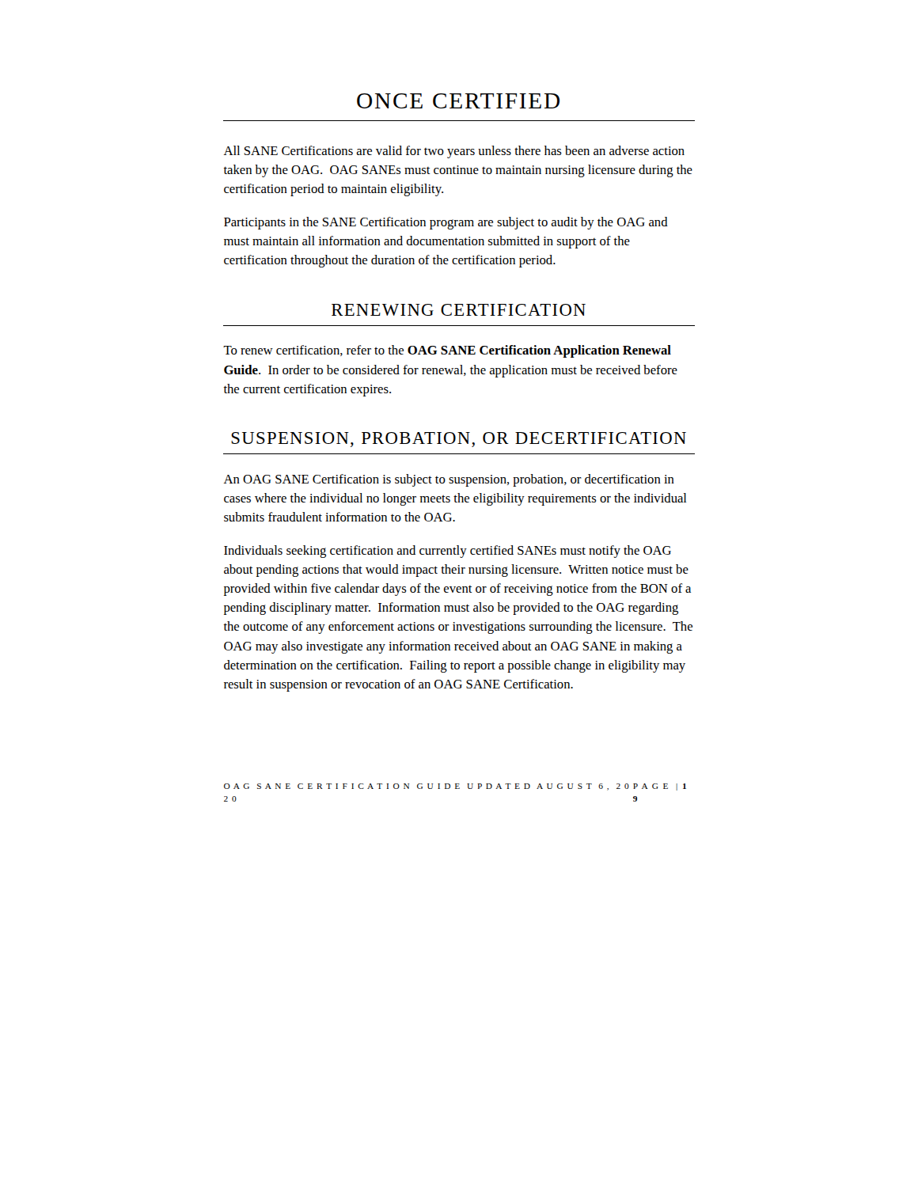ONCE CERTIFIED
All SANE Certifications are valid for two years unless there has been an adverse action taken by the OAG. OAG SANEs must continue to maintain nursing licensure during the certification period to maintain eligibility.
Participants in the SANE Certification program are subject to audit by the OAG and must maintain all information and documentation submitted in support of the certification throughout the duration of the certification period.
RENEWING CERTIFICATION
To renew certification, refer to the OAG SANE Certification Application Renewal Guide. In order to be considered for renewal, the application must be received before the current certification expires.
SUSPENSION, PROBATION, OR DECERTIFICATION
An OAG SANE Certification is subject to suspension, probation, or decertification in cases where the individual no longer meets the eligibility requirements or the individual submits fraudulent information to the OAG.
Individuals seeking certification and currently certified SANEs must notify the OAG about pending actions that would impact their nursing licensure. Written notice must be provided within five calendar days of the event or of receiving notice from the BON of a pending disciplinary matter. Information must also be provided to the OAG regarding the outcome of any enforcement actions or investigations surrounding the licensure. The OAG may also investigate any information received about an OAG SANE in making a determination on the certification. Failing to report a possible change in eligibility may result in suspension or revocation of an OAG SANE Certification.
O A G S A N E C E R T I F I C A T I O N G U I D E U P D A T E D A U G U S T 6 , 2 0 2 0 P A G E | 1 9